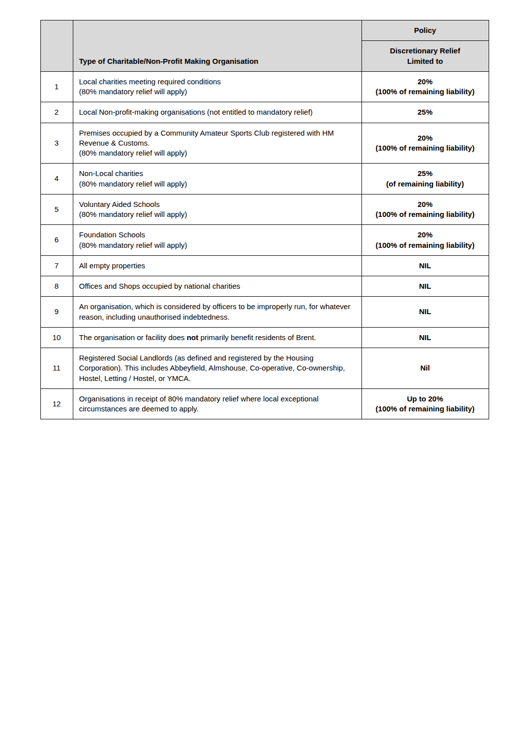| | Type of Charitable/Non-Profit Making Organisation | Policy |
| --- | --- | --- |
| Discretionary Relief Limited to |
| 1 | Local charities meeting required conditions (80% mandatory relief will apply) | 20% (100% of remaining liability) |
| 2 | Local Non-profit-making organisations (not entitled to mandatory relief) | 25% |
| 3 | Premises occupied by a Community Amateur Sports Club registered with HM Revenue & Customs. (80% mandatory relief will apply) | 20% (100% of remaining liability) |
| 4 | Non-Local charities (80% mandatory relief will apply) | 25% (of remaining liability) |
| 5 | Voluntary Aided Schools (80% mandatory relief will apply) | 20% (100% of remaining liability) |
| 6 | Foundation Schools (80% mandatory relief will apply) | 20% (100% of remaining liability) |
| 7 | All empty properties | NIL |
| 8 | Offices and Shops occupied by national charities | NIL |
| 9 | An organisation, which is considered by officers to be improperly run, for whatever reason, including unauthorised indebtedness. | NIL |
| 10 | The organisation or facility does not primarily benefit residents of Brent. | NIL |
| 11 | Registered Social Landlords (as defined and registered by the Housing Corporation). This includes Abbeyfield, Almshouse, Co-operative, Co-ownership, Hostel, Letting / Hostel, or YMCA. | Nil |
| 12 | Organisations in receipt of 80% mandatory relief where local exceptional circumstances are deemed to apply. | Up to 20% (100% of remaining liability) |